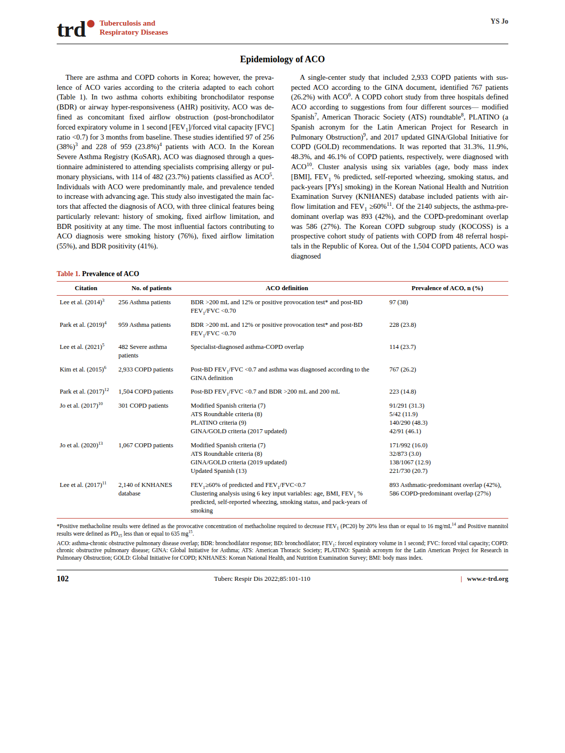trd●
Tuberculosis and
Respiratory Diseases
YS Jo
Epidemiology of ACO
There are asthma and COPD cohorts in Korea; however, the prevalence of ACO varies according to the criteria adapted to each cohort (Table 1). In two asthma cohorts exhibiting bronchodilator response (BDR) or airway hyper-responsiveness (AHR) positivity, ACO was defined as concomitant fixed airflow obstruction (post-bronchodilator forced expiratory volume in 1 second [FEV1]/forced vital capacity [FVC] ratio <0.7) for 3 months from baseline. These studies identified 97 of 256 (38%)3 and 228 of 959 (23.8%)4 patients with ACO. In the Korean Severe Asthma Registry (KoSAR), ACO was diagnosed through a questionnaire administered to attending specialists comprising allergy or pulmonary physicians, with 114 of 482 (23.7%) patients classified as ACO5. Individuals with ACO were predominantly male, and prevalence tended to increase with advancing age. This study also investigated the main factors that affected the diagnosis of ACO, with three clinical features being particularly relevant: history of smoking, fixed airflow limitation, and BDR positivity at any time. The most influential factors contributing to ACO diagnosis were smoking history (76%), fixed airflow limitation (55%), and BDR positivity (41%).
A single-center study that included 2,933 COPD patients with suspected ACO according to the GINA document, identified 767 patients (26.2%) with ACO6. A COPD cohort study from three hospitals defined ACO according to suggestions from four different sources— modified Spanish7, American Thoracic Society (ATS) roundtable8, PLATINO (a Spanish acronym for the Latin American Project for Research in Pulmonary Obstruction)9, and 2017 updated GINA/Global Initiative for COPD (GOLD) recommendations. It was reported that 31.3%, 11.9%, 48.3%, and 46.1% of COPD patients, respectively, were diagnosed with ACO10. Cluster analysis using six variables (age, body mass index [BMI], FEV1 % predicted, self-reported wheezing, smoking status, and pack-years [PYs] smoking) in the Korean National Health and Nutrition Examination Survey (KNHANES) database included patients with airflow limitation and FEV1 ≥60%11. Of the 2140 subjects, the asthma-predominant overlap was 893 (42%), and the COPD-predominant overlap was 586 (27%). The Korean COPD subgroup study (KOCOSS) is a prospective cohort study of patients with COPD from 48 referral hospitals in the Republic of Korea. Out of the 1,504 COPD patients, ACO was diagnosed
Table 1. Prevalence of ACO
| Citation | No. of patients | ACO definition | Prevalence of ACO, n (%) |
| --- | --- | --- | --- |
| Lee et al. (2014) 3 | 256 Asthma patients | BDR >200 mL and 12% or positive provocation test* and post-BD FEV 1 /FVC <0.70 | 97 (38) |
| Park et al. (2019) 4 | 959 Asthma patients | BDR >200 mL and 12% or positive provocation test* and post-BD FEV 1 /FVC <0.70 | 228 (23.8) |
| Lee et al. (2021) 5 | 482 Severe asthma patients | Specialist-diagnosed asthma-COPD overlap | 114 (23.7) |
| Kim et al. (2015) 6 | 2,933 COPD patients | Post-BD FEV 1 /FVC <0.7 and asthma was diagnosed according to the GINA definition | 767 (26.2) |
| Park et al. (2017) 12 | 1,504 COPD patients | Post-BD FEV 1 /FVC <0.7 and BDR >200 mL and 200 mL | 223 (14.8) |
| Jo et al. (2017) 10 | 301 COPD patients | Modified Spanish criteria (7) ATS Roundtable criteria (8) PLATINO criteria (9) GINA/GOLD criteria (2017 updated) | 91/291 (31.3) 5/42 (11.9) 140/290 (48.3) 42/91 (46.1) |
| Jo et al. (2020) 13 | 1,067 COPD patients | Modified Spanish criteria (7) ATS Roundtable criteria (8) GINA/GOLD criteria (2019 updated) Updated Spanish (13) | 171/992 (16.0) 32/873 (3.0) 138/1067 (12.9) 221/730 (20.7) |
| Lee et al. (2017) 11 | 2,140 of KNHANES database | FEV 1 ≥60% of predicted and FEV 1 /FVC<0.7 Clustering analysis using 6 key input variables: age, BMI, FEV 1 % predicted, self-reported wheezing, smoking status, and pack-years of smoking | 893 Asthmatic-predominant overlap (42%), 586 COPD-predominant overlap (27%) |
*Positive methacholine results were defined as the provocative concentration of methacholine required to decrease FEV1 (PC20) by 20% less than or equal to 16 mg/mL14 and Positive mannitol results were defined as PD15 less than or equal to 635 mg15.
ACO: asthma-chronic obstructive pulmonary disease overlap; BDR: bronchodilator response; BD: bronchodilator; FEV1: forced expiratory volume in 1 second; FVC: forced vital capacity; COPD: chronic obstructive pulmonary disease; GINA: Global Initiative for Asthma; ATS: American Thoracic Society; PLATINO: Spanish acronym for the Latin American Project for Research in Pulmonary Obstruction; GOLD: Global Initiative for COPD; KNHANES: Korean National Health, and Nutrition Examination Survey; BMI: body mass index.
102
Tuberc Respir Dis 2022;85:101-110
|www.e-trd.org